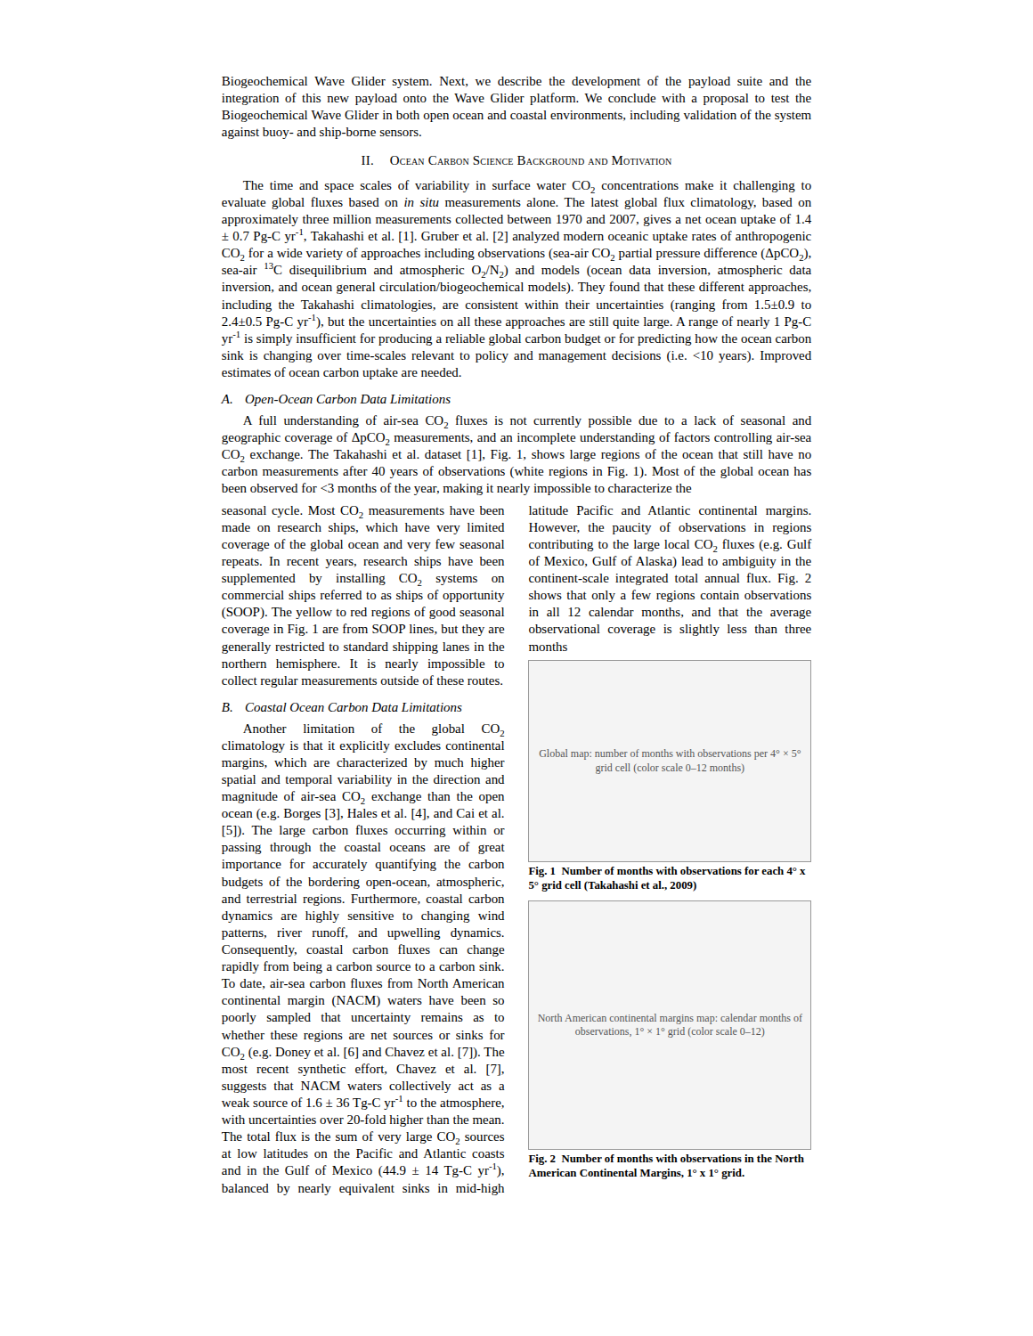Biogeochemical Wave Glider system. Next, we describe the development of the payload suite and the integration of this new payload onto the Wave Glider platform. We conclude with a proposal to test the Biogeochemical Wave Glider in both open ocean and coastal environments, including validation of the system against buoy- and ship-borne sensors.
II. Ocean Carbon Science Background and Motivation
The time and space scales of variability in surface water CO2 concentrations make it challenging to evaluate global fluxes based on in situ measurements alone. The latest global flux climatology, based on approximately three million measurements collected between 1970 and 2007, gives a net ocean uptake of 1.4 ± 0.7 Pg-C yr-1, Takahashi et al. [1]. Gruber et al. [2] analyzed modern oceanic uptake rates of anthropogenic CO2 for a wide variety of approaches including observations (sea-air CO2 partial pressure difference (ΔpCO2), sea-air 13C disequilibrium and atmospheric O2/N2) and models (ocean data inversion, atmospheric data inversion, and ocean general circulation/biogeochemical models). They found that these different approaches, including the Takahashi climatologies, are consistent within their uncertainties (ranging from 1.5±0.9 to 2.4±0.5 Pg-C yr-1), but the uncertainties on all these approaches are still quite large. A range of nearly 1 Pg-C yr-1 is simply insufficient for producing a reliable global carbon budget or for predicting how the ocean carbon sink is changing over time-scales relevant to policy and management decisions (i.e. <10 years). Improved estimates of ocean carbon uptake are needed.
A. Open-Ocean Carbon Data Limitations
A full understanding of air-sea CO2 fluxes is not currently possible due to a lack of seasonal and geographic coverage of ΔpCO2 measurements, and an incomplete understanding of factors controlling air-sea CO2 exchange. The Takahashi et al. dataset [1], Fig. 1, shows large regions of the ocean that still have no carbon measurements after 40 years of observations (white regions in Fig. 1). Most of the global ocean has been observed for <3 months of the year, making it nearly impossible to characterize the
seasonal cycle. Most CO2 measurements have been made on research ships, which have very limited coverage of the global ocean and very few seasonal repeats. In recent years, research ships have been supplemented by installing CO2 systems on commercial ships referred to as ships of opportunity (SOOP). The yellow to red regions of good seasonal coverage in Fig. 1 are from SOOP lines, but they are generally restricted to standard shipping lanes in the northern hemisphere. It is nearly impossible to collect regular measurements outside of these routes.
B. Coastal Ocean Carbon Data Limitations
Another limitation of the global CO2 climatology is that it explicitly excludes continental margins, which are characterized by much higher spatial and temporal variability in the direction and magnitude of air-sea CO2 exchange than the open ocean (e.g. Borges [3], Hales et al. [4], and Cai et al. [5]). The large carbon fluxes occurring within or passing through the coastal oceans are of great importance for accurately quantifying the carbon budgets of the bordering open-ocean, atmospheric, and terrestrial regions. Furthermore, coastal carbon dynamics are highly sensitive to changing wind patterns, river runoff, and upwelling dynamics. Consequently, coastal carbon fluxes can change rapidly from being a carbon source to a carbon sink. To date, air-sea carbon fluxes from North American continental margin (NACM) waters have been so poorly sampled that uncertainty remains as to whether these regions are net sources or sinks for CO2 (e.g. Doney et al. [6] and Chavez et al. [7]). The most recent synthetic effort, Chavez et al. [7], suggests that NACM waters collectively act as a weak source of 1.6 ± 36 Tg-C yr-1 to the atmosphere, with uncertainties over 20-fold higher than the mean. The total flux is the sum of very large CO2 sources at low latitudes on the Pacific and Atlantic coasts and in the Gulf of Mexico (44.9 ± 14 Tg-C yr-1), balanced by nearly equivalent sinks in mid-high latitude Pacific and Atlantic continental margins. However, the paucity of observations in regions contributing to the large local CO2 fluxes (e.g. Gulf of Mexico, Gulf of Alaska) lead to ambiguity in the continent-scale integrated total annual flux. Fig. 2 shows that only a few regions contain observations in all 12 calendar months, and that the average observational coverage is slightly less than three months
Global map: number of months with observations per 4° × 5° grid cell (color scale 0–12 months)
Fig. 1 Number of months with observations for each 4° x 5° grid cell (Takahashi et al., 2009)
North American continental margins map: calendar months of observations, 1° × 1° grid (color scale 0–12)
Fig. 2 Number of months with observations in the North American Continental Margins, 1° x 1° grid.